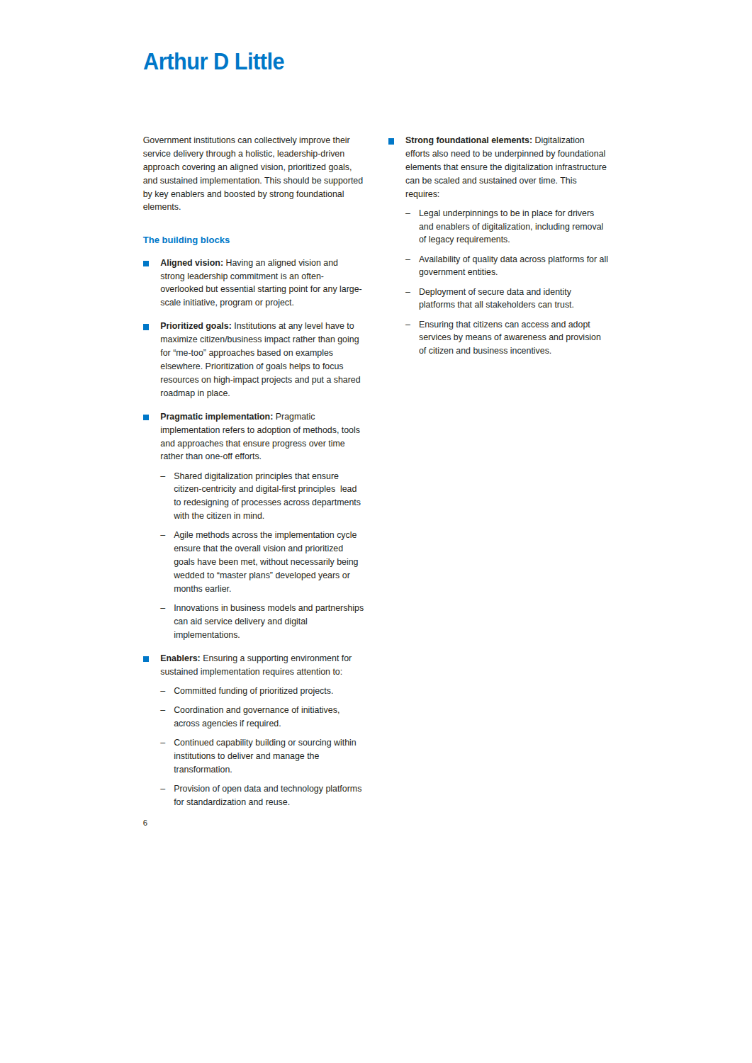Arthur D Little
Government institutions can collectively improve their service delivery through a holistic, leadership-driven approach covering an aligned vision, prioritized goals, and sustained implementation. This should be supported by key enablers and boosted by strong foundational elements.
The building blocks
Aligned vision: Having an aligned vision and strong leadership commitment is an often-overlooked but essential starting point for any large-scale initiative, program or project.
Prioritized goals: Institutions at any level have to maximize citizen/business impact rather than going for “me-too” approaches based on examples elsewhere. Prioritization of goals helps to focus resources on high-impact projects and put a shared roadmap in place.
Pragmatic implementation: Pragmatic implementation refers to adoption of methods, tools and approaches that ensure progress over time rather than one-off efforts.
Shared digitalization principles that ensure citizen-centricity and digital-first principles lead to redesigning of processes across departments with the citizen in mind.
Agile methods across the implementation cycle ensure that the overall vision and prioritized goals have been met, without necessarily being wedded to “master plans” developed years or months earlier.
Innovations in business models and partnerships can aid service delivery and digital implementations.
Enablers: Ensuring a supporting environment for sustained implementation requires attention to:
Committed funding of prioritized projects.
Coordination and governance of initiatives, across agencies if required.
Continued capability building or sourcing within institutions to deliver and manage the transformation.
Provision of open data and technology platforms for standardization and reuse.
Strong foundational elements: Digitalization efforts also need to be underpinned by foundational elements that ensure the digitalization infrastructure can be scaled and sustained over time. This requires:
Legal underpinnings to be in place for drivers and enablers of digitalization, including removal of legacy requirements.
Availability of quality data across platforms for all government entities.
Deployment of secure data and identity platforms that all stakeholders can trust.
Ensuring that citizens can access and adopt services by means of awareness and provision of citizen and business incentives.
6